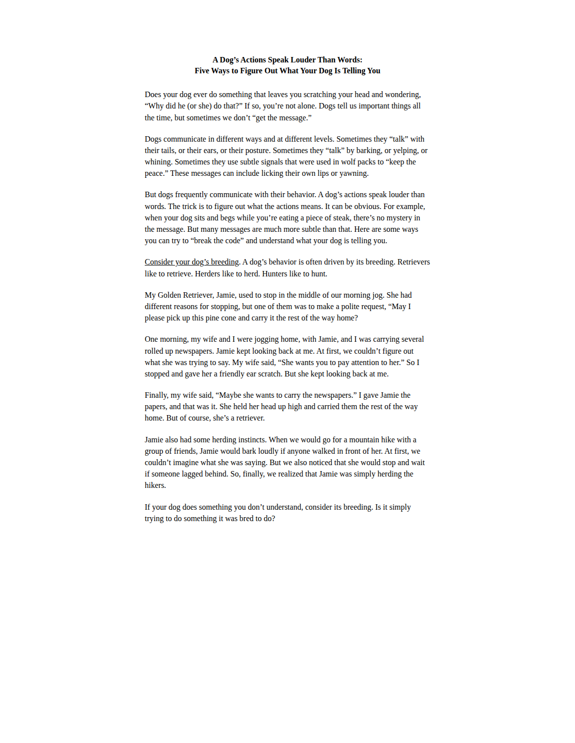A Dog’s Actions Speak Louder Than Words:
Five Ways to Figure Out What Your Dog Is Telling You
Does your dog ever do something that leaves you scratching your head and wondering, “Why did he (or she) do that?” If so, you’re not alone. Dogs tell us important things all the time, but sometimes we don’t “get the message.”
Dogs communicate in different ways and at different levels. Sometimes they “talk” with their tails, or their ears, or their posture. Sometimes they “talk” by barking, or yelping, or whining. Sometimes they use subtle signals that were used in wolf packs to “keep the peace.” These messages can include licking their own lips or yawning.
But dogs frequently communicate with their behavior. A dog’s actions speak louder than words. The trick is to figure out what the actions means. It can be obvious. For example, when your dog sits and begs while you’re eating a piece of steak, there’s no mystery in the message. But many messages are much more subtle than that. Here are some ways you can try to “break the code” and understand what your dog is telling you.
Consider your dog’s breeding. A dog’s behavior is often driven by its breeding. Retrievers like to retrieve. Herders like to herd. Hunters like to hunt.
My Golden Retriever, Jamie, used to stop in the middle of our morning jog. She had different reasons for stopping, but one of them was to make a polite request, “May I please pick up this pine cone and carry it the rest of the way home?
One morning, my wife and I were jogging home, with Jamie, and I was carrying several rolled up newspapers. Jamie kept looking back at me. At first, we couldn’t figure out what she was trying to say. My wife said, “She wants you to pay attention to her.” So I stopped and gave her a friendly ear scratch. But she kept looking back at me.
Finally, my wife said, “Maybe she wants to carry the newspapers.” I gave Jamie the papers, and that was it. She held her head up high and carried them the rest of the way home. But of course, she’s a retriever.
Jamie also had some herding instincts. When we would go for a mountain hike with a group of friends, Jamie would bark loudly if anyone walked in front of her. At first, we couldn’t imagine what she was saying. But we also noticed that she would stop and wait if someone lagged behind. So, finally, we realized that Jamie was simply herding the hikers.
If your dog does something you don’t understand, consider its breeding. Is it simply trying to do something it was bred to do?